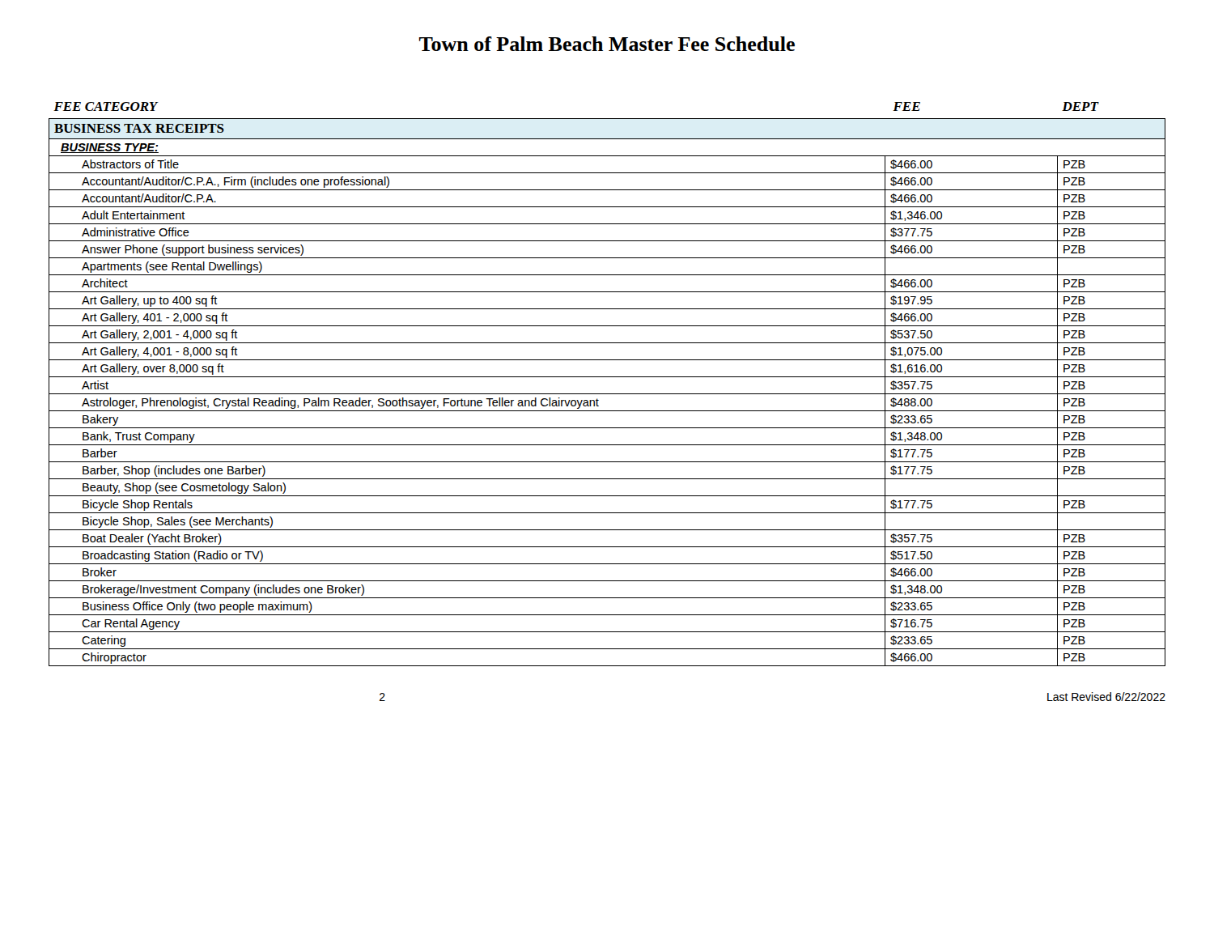Town of Palm Beach Master Fee Schedule
| FEE CATEGORY | FEE | DEPT |
| --- | --- | --- |
| BUSINESS TAX RECEIPTS |
| BUSINESS TYPE: |
| Abstractors of Title | $466.00 | PZB |
| Accountant/Auditor/C.P.A., Firm (includes one professional) | $466.00 | PZB |
| Accountant/Auditor/C.P.A. | $466.00 | PZB |
| Adult Entertainment | $1,346.00 | PZB |
| Administrative Office | $377.75 | PZB |
| Answer Phone (support business services) | $466.00 | PZB |
| Apartments (see Rental Dwellings) | | |
| Architect | $466.00 | PZB |
| Art Gallery, up to 400 sq ft | $197.95 | PZB |
| Art Gallery, 401 - 2,000 sq ft | $466.00 | PZB |
| Art Gallery, 2,001 - 4,000 sq ft | $537.50 | PZB |
| Art Gallery, 4,001 - 8,000 sq ft | $1,075.00 | PZB |
| Art Gallery, over 8,000 sq ft | $1,616.00 | PZB |
| Artist | $357.75 | PZB |
| Astrologer, Phrenologist, Crystal Reading, Palm Reader, Soothsayer, Fortune Teller and Clairvoyant | $488.00 | PZB |
| Bakery | $233.65 | PZB |
| Bank, Trust Company | $1,348.00 | PZB |
| Barber | $177.75 | PZB |
| Barber, Shop (includes one Barber) | $177.75 | PZB |
| Beauty, Shop (see Cosmetology Salon) | | |
| Bicycle Shop Rentals | $177.75 | PZB |
| Bicycle Shop, Sales (see Merchants) | | |
| Boat Dealer (Yacht Broker) | $357.75 | PZB |
| Broadcasting Station (Radio or TV) | $517.50 | PZB |
| Broker | $466.00 | PZB |
| Brokerage/Investment Company (includes one Broker) | $1,348.00 | PZB |
| Business Office Only (two people maximum) | $233.65 | PZB |
| Car Rental Agency | $716.75 | PZB |
| Catering | $233.65 | PZB |
| Chiropractor | $466.00 | PZB |
2 Last Revised 6/22/2022